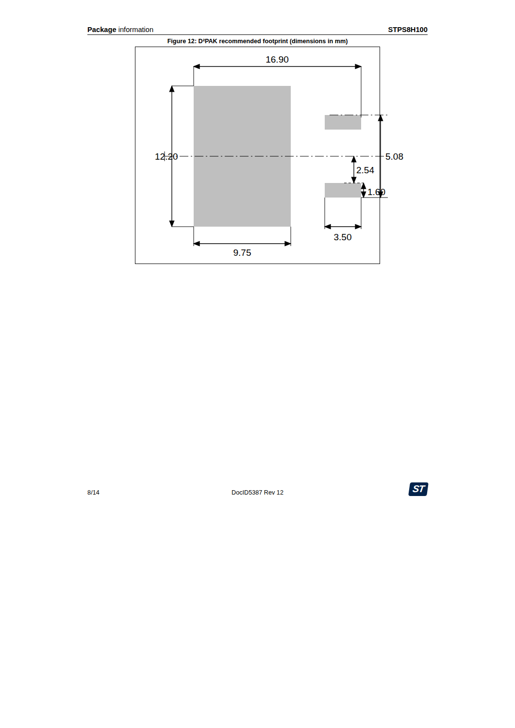Package information
STPS8H100
Figure 12: D²PAK recommended footprint (dimensions in mm)
16.90 12.20 5.08 2.54 1.60 9.75 3.50
8/14
DocID5387 Rev 12
ST